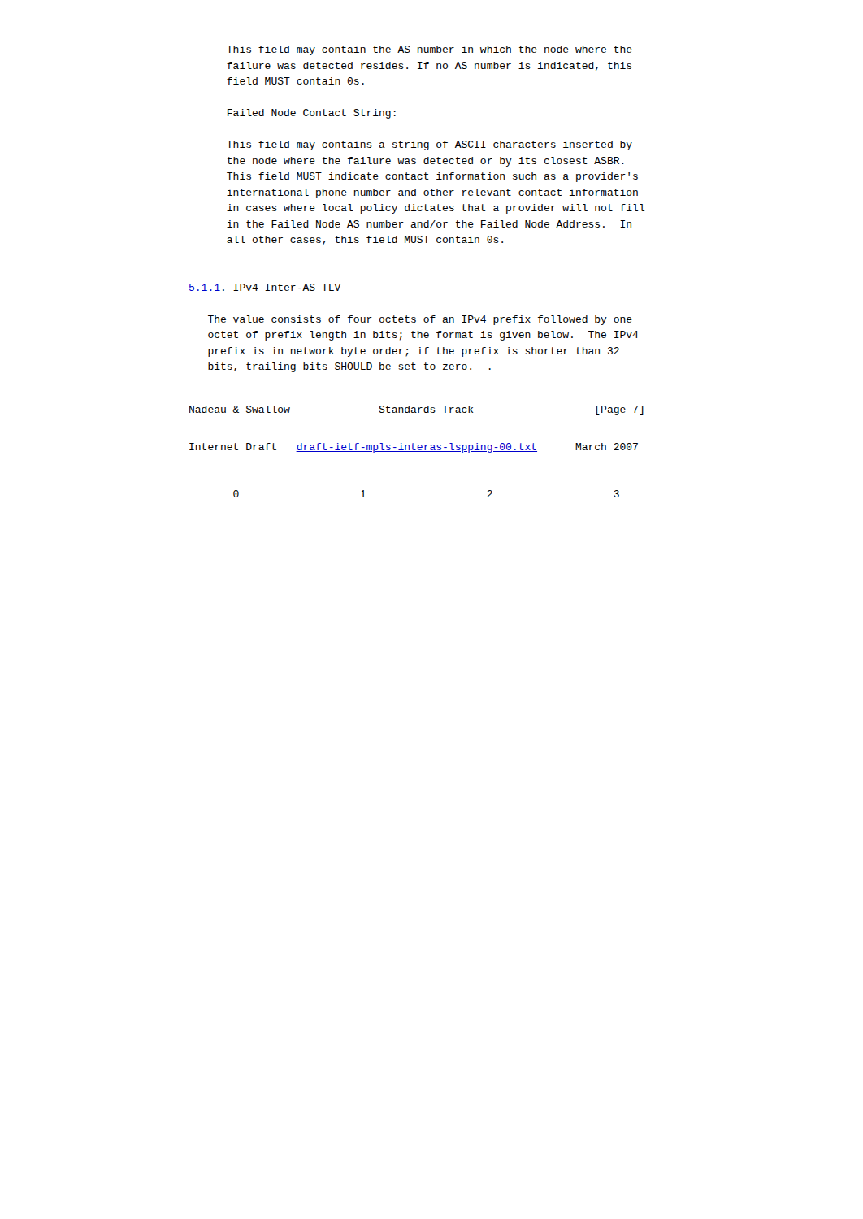This field may contain the AS number in which the node where the
      failure was detected resides. If no AS number is indicated, this
      field MUST contain 0s.

      Failed Node Contact String:

      This field may contains a string of ASCII characters inserted by
      the node where the failure was detected or by its closest ASBR.
      This field MUST indicate contact information such as a provider's
      international phone number and other relevant contact information
      in cases where local policy dictates that a provider will not fill
      in the Failed Node AS number and/or the Failed Node Address.  In
      all other cases, this field MUST contain 0s.


5.1.1. IPv4 Inter-AS TLV

   The value consists of four octets of an IPv4 prefix followed by one
   octet of prefix length in bits; the format is given below.  The IPv4
   prefix is in network byte order; if the prefix is shorter than 32
   bits, trailing bits SHOULD be set to zero.  .
Nadeau & Swallow              Standards Track                   [Page 7]
Internet Draft   draft-ietf-mpls-interas-lspping-00.txt      March 2007


       0                   1                   2                   3